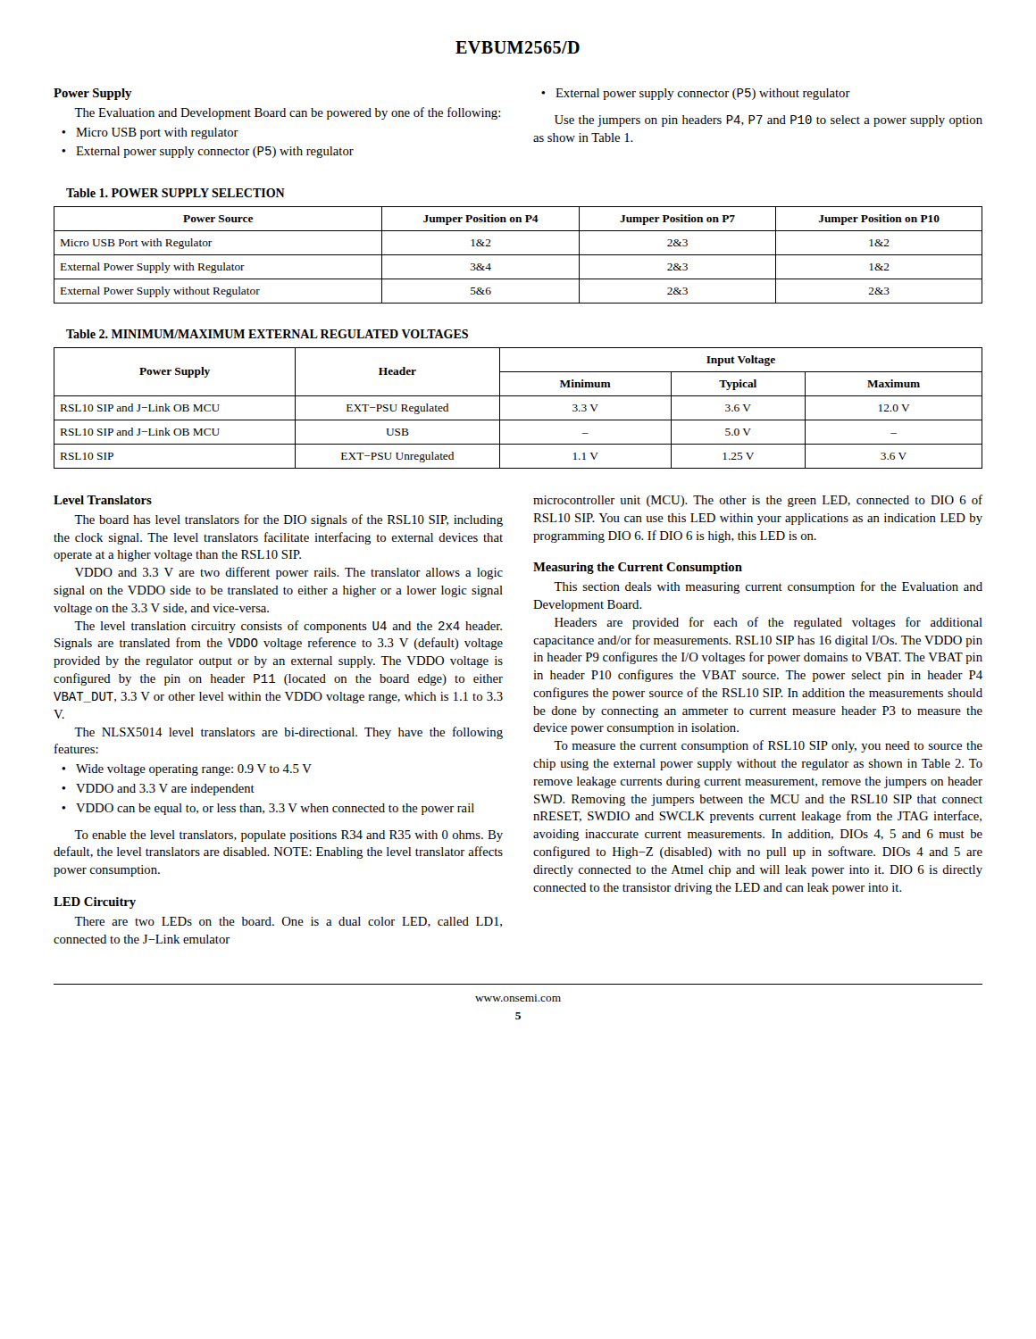EVBUM2565/D
Power Supply
The Evaluation and Development Board can be powered by one of the following:
Micro USB port with regulator
External power supply connector (P5) with regulator
External power supply connector (P5) without regulator
Use the jumpers on pin headers P4, P7 and P10 to select a power supply option as show in Table 1.
Table 1. POWER SUPPLY SELECTION
| Power Source | Jumper Position on P4 | Jumper Position on P7 | Jumper Position on P10 |
| --- | --- | --- | --- |
| Micro USB Port with Regulator | 1&2 | 2&3 | 1&2 |
| External Power Supply with Regulator | 3&4 | 2&3 | 1&2 |
| External Power Supply without Regulator | 5&6 | 2&3 | 2&3 |
Table 2. MINIMUM/MAXIMUM EXTERNAL REGULATED VOLTAGES
| Power Supply | Header | Input Voltage |
| --- | --- | --- |
| Minimum | Typical | Maximum |
| RSL10 SIP and J−Link OB MCU | EXT−PSU Regulated | 3.3 V | 3.6 V | 12.0 V |
| RSL10 SIP and J−Link OB MCU | USB | – | 5.0 V | – |
| RSL10 SIP | EXT−PSU Unregulated | 1.1 V | 1.25 V | 3.6 V |
Level Translators
The board has level translators for the DIO signals of the RSL10 SIP, including the clock signal. The level translators facilitate interfacing to external devices that operate at a higher voltage than the RSL10 SIP.
VDDO and 3.3 V are two different power rails. The translator allows a logic signal on the VDDO side to be translated to either a higher or a lower logic signal voltage on the 3.3 V side, and vice-versa.
The level translation circuitry consists of components U4 and the 2x4 header. Signals are translated from the VDDO voltage reference to 3.3 V (default) voltage provided by the regulator output or by an external supply. The VDDO voltage is configured by the pin on header P11 (located on the board edge) to either VBAT_DUT, 3.3 V or other level within the VDDO voltage range, which is 1.1 to 3.3 V.
The NLSX5014 level translators are bi-directional. They have the following features:
Wide voltage operating range: 0.9 V to 4.5 V
VDDO and 3.3 V are independent
VDDO can be equal to, or less than, 3.3 V when connected to the power rail
To enable the level translators, populate positions R34 and R35 with 0 ohms. By default, the level translators are disabled. NOTE: Enabling the level translator affects power consumption.
LED Circuitry
There are two LEDs on the board. One is a dual color LED, called LD1, connected to the J−Link emulator
microcontroller unit (MCU). The other is the green LED, connected to DIO 6 of RSL10 SIP. You can use this LED within your applications as an indication LED by programming DIO 6. If DIO 6 is high, this LED is on.
Measuring the Current Consumption
This section deals with measuring current consumption for the Evaluation and Development Board.
Headers are provided for each of the regulated voltages for additional capacitance and/or for measurements. RSL10 SIP has 16 digital I/Os. The VDDO pin in header P9 configures the I/O voltages for power domains to VBAT. The VBAT pin in header P10 configures the VBAT source. The power select pin in header P4 configures the power source of the RSL10 SIP. In addition the measurements should be done by connecting an ammeter to current measure header P3 to measure the device power consumption in isolation.
To measure the current consumption of RSL10 SIP only, you need to source the chip using the external power supply without the regulator as shown in Table 2. To remove leakage currents during current measurement, remove the jumpers on header SWD. Removing the jumpers between the MCU and the RSL10 SIP that connect nRESET, SWDIO and SWCLK prevents current leakage from the JTAG interface, avoiding inaccurate current measurements. In addition, DIOs 4, 5 and 6 must be configured to High−Z (disabled) with no pull up in software. DIOs 4 and 5 are directly connected to the Atmel chip and will leak power into it. DIO 6 is directly connected to the transistor driving the LED and can leak power into it.
www.onsemi.com
5